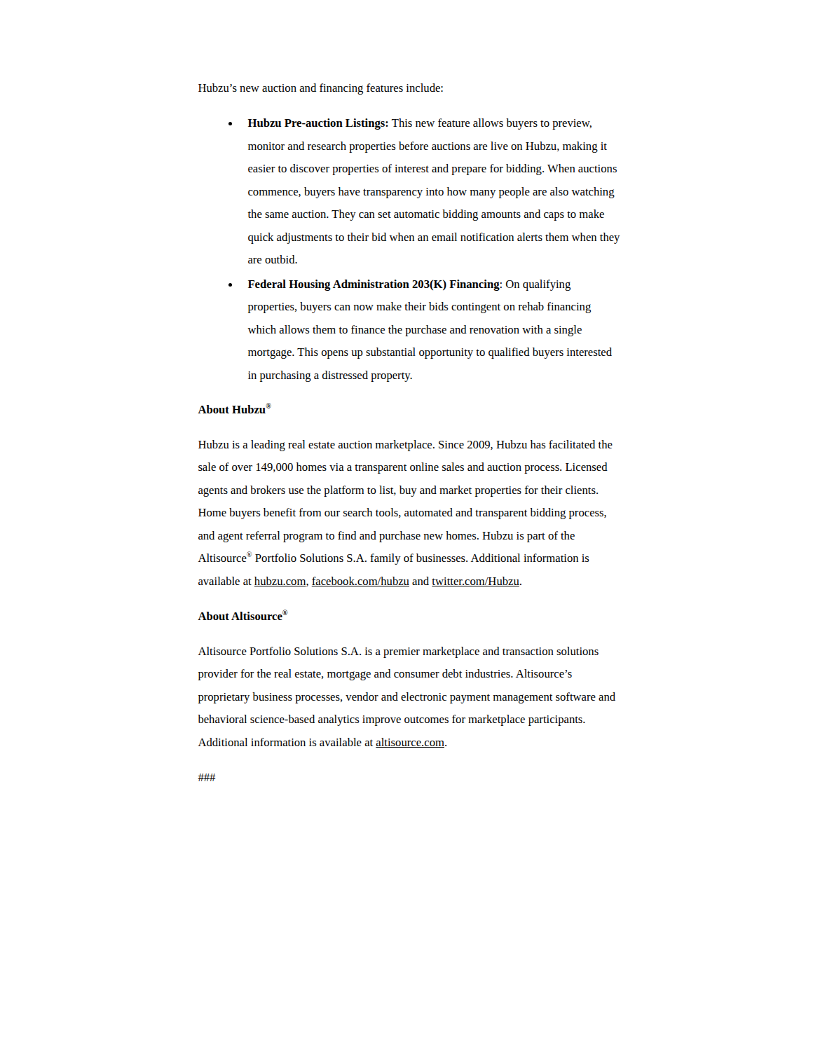Hubzu’s new auction and financing features include:
Hubzu Pre-auction Listings: This new feature allows buyers to preview, monitor and research properties before auctions are live on Hubzu, making it easier to discover properties of interest and prepare for bidding. When auctions commence, buyers have transparency into how many people are also watching the same auction. They can set automatic bidding amounts and caps to make quick adjustments to their bid when an email notification alerts them when they are outbid.
Federal Housing Administration 203(K) Financing: On qualifying properties, buyers can now make their bids contingent on rehab financing which allows them to finance the purchase and renovation with a single mortgage. This opens up substantial opportunity to qualified buyers interested in purchasing a distressed property.
About Hubzu®
Hubzu is a leading real estate auction marketplace. Since 2009, Hubzu has facilitated the sale of over 149,000 homes via a transparent online sales and auction process. Licensed agents and brokers use the platform to list, buy and market properties for their clients. Home buyers benefit from our search tools, automated and transparent bidding process, and agent referral program to find and purchase new homes. Hubzu is part of the Altisource® Portfolio Solutions S.A. family of businesses. Additional information is available at hubzu.com, facebook.com/hubzu and twitter.com/Hubzu.
About Altisource®
Altisource Portfolio Solutions S.A. is a premier marketplace and transaction solutions provider for the real estate, mortgage and consumer debt industries. Altisource’s proprietary business processes, vendor and electronic payment management software and behavioral science-based analytics improve outcomes for marketplace participants. Additional information is available at altisource.com.
###